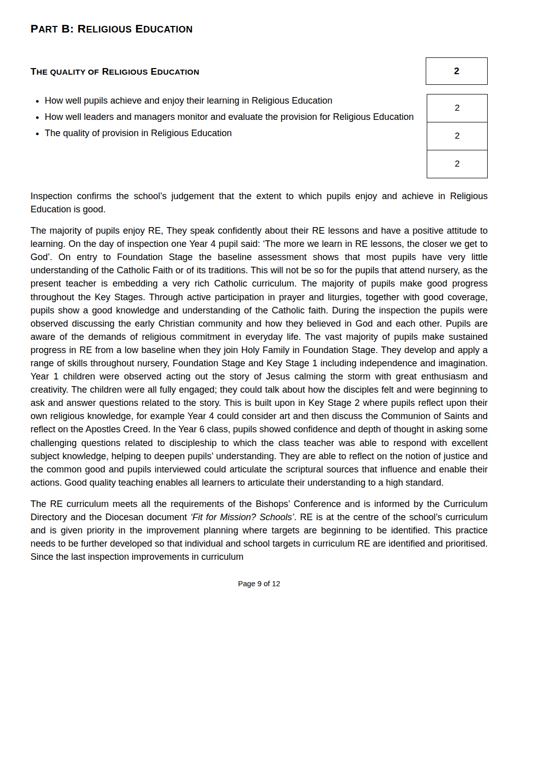PART B: RELIGIOUS EDUCATION
THE QUALITY OF RELIGIOUS EDUCATION
2
How well pupils achieve and enjoy their learning in Religious Education
How well leaders and managers monitor and evaluate the provision for Religious Education
The quality of provision in Religious Education
2
2
2
Inspection confirms the school’s judgement that the extent to which pupils enjoy and achieve in Religious Education is good.
The majority of pupils enjoy RE, They speak confidently about their RE lessons and have a positive attitude to learning. On the day of inspection one Year 4 pupil said: ‘The more we learn in RE lessons, the closer we get to God’. On entry to Foundation Stage the baseline assessment shows that most pupils have very little understanding of the Catholic Faith or of its traditions. This will not be so for the pupils that attend nursery, as the present teacher is embedding a very rich Catholic curriculum. The majority of pupils make good progress throughout the Key Stages. Through active participation in prayer and liturgies, together with good coverage, pupils show a good knowledge and understanding of the Catholic faith. During the inspection the pupils were observed discussing the early Christian community and how they believed in God and each other. Pupils are aware of the demands of religious commitment in everyday life. The vast majority of pupils make sustained progress in RE from a low baseline when they join Holy Family in Foundation Stage. They develop and apply a range of skills throughout nursery, Foundation Stage and Key Stage 1 including independence and imagination. Year 1 children were observed acting out the story of Jesus calming the storm with great enthusiasm and creativity. The children were all fully engaged; they could talk about how the disciples felt and were beginning to ask and answer questions related to the story. This is built upon in Key Stage 2 where pupils reflect upon their own religious knowledge, for example Year 4 could consider art and then discuss the Communion of Saints and reflect on the Apostles Creed. In the Year 6 class, pupils showed confidence and depth of thought in asking some challenging questions related to discipleship to which the class teacher was able to respond with excellent subject knowledge, helping to deepen pupils’ understanding. They are able to reflect on the notion of justice and the common good and pupils interviewed could articulate the scriptural sources that influence and enable their actions. Good quality teaching enables all learners to articulate their understanding to a high standard.
The RE curriculum meets all the requirements of the Bishops’ Conference and is informed by the Curriculum Directory and the Diocesan document ‘Fit for Mission? Schools’. RE is at the centre of the school’s curriculum and is given priority in the improvement planning where targets are beginning to be identified. This practice needs to be further developed so that individual and school targets in curriculum RE are identified and prioritised. Since the last inspection improvements in curriculum
Page 9 of 12